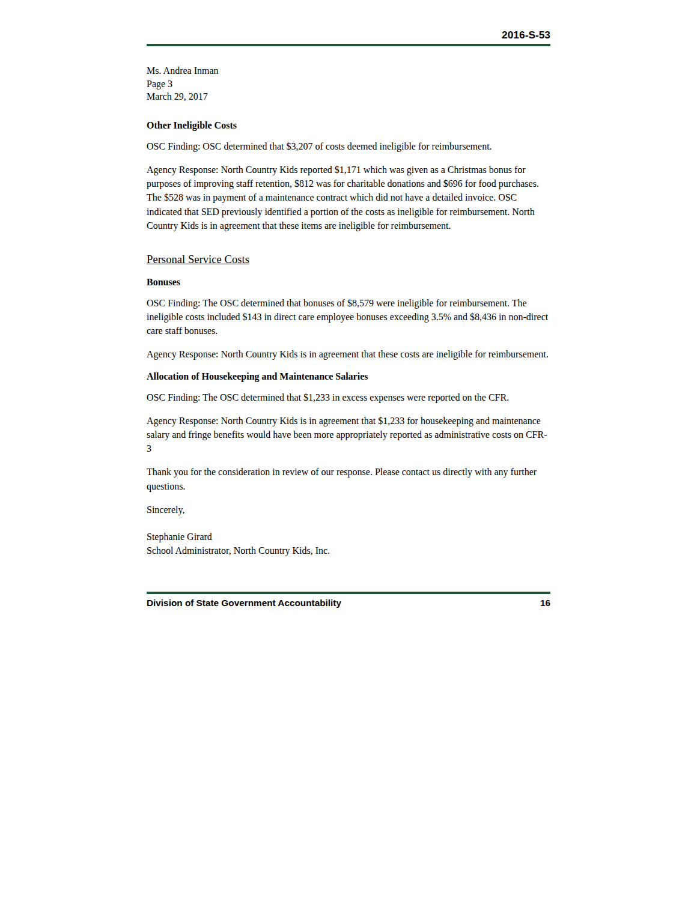2016-S-53
Ms. Andrea Inman
Page 3
March 29, 2017
Other Ineligible Costs
OSC Finding: OSC determined that $3,207 of costs deemed ineligible for reimbursement.
Agency Response: North Country Kids reported $1,171 which was given as a Christmas bonus for purposes of improving staff retention, $812 was for charitable donations and $696 for food purchases. The $528 was in payment of a maintenance contract which did not have a detailed invoice. OSC indicated that SED previously identified a portion of the costs as ineligible for reimbursement. North Country Kids is in agreement that these items are ineligible for reimbursement.
Personal Service Costs
Bonuses
OSC Finding: The OSC determined that bonuses of $8,579 were ineligible for reimbursement. The ineligible costs included $143 in direct care employee bonuses exceeding 3.5% and $8,436 in non-direct care staff bonuses.
Agency Response: North Country Kids is in agreement that these costs are ineligible for reimbursement.
Allocation of Housekeeping and Maintenance Salaries
OSC Finding: The OSC determined that $1,233 in excess expenses were reported on the CFR.
Agency Response: North Country Kids is in agreement that $1,233 for housekeeping and maintenance salary and fringe benefits would have been more appropriately reported as administrative costs on CFR-3
Thank you for the consideration in review of our response. Please contact us directly with any further questions.
Sincerely,
Stephanie Girard
School Administrator, North Country Kids, Inc.
Division of State Government Accountability 16